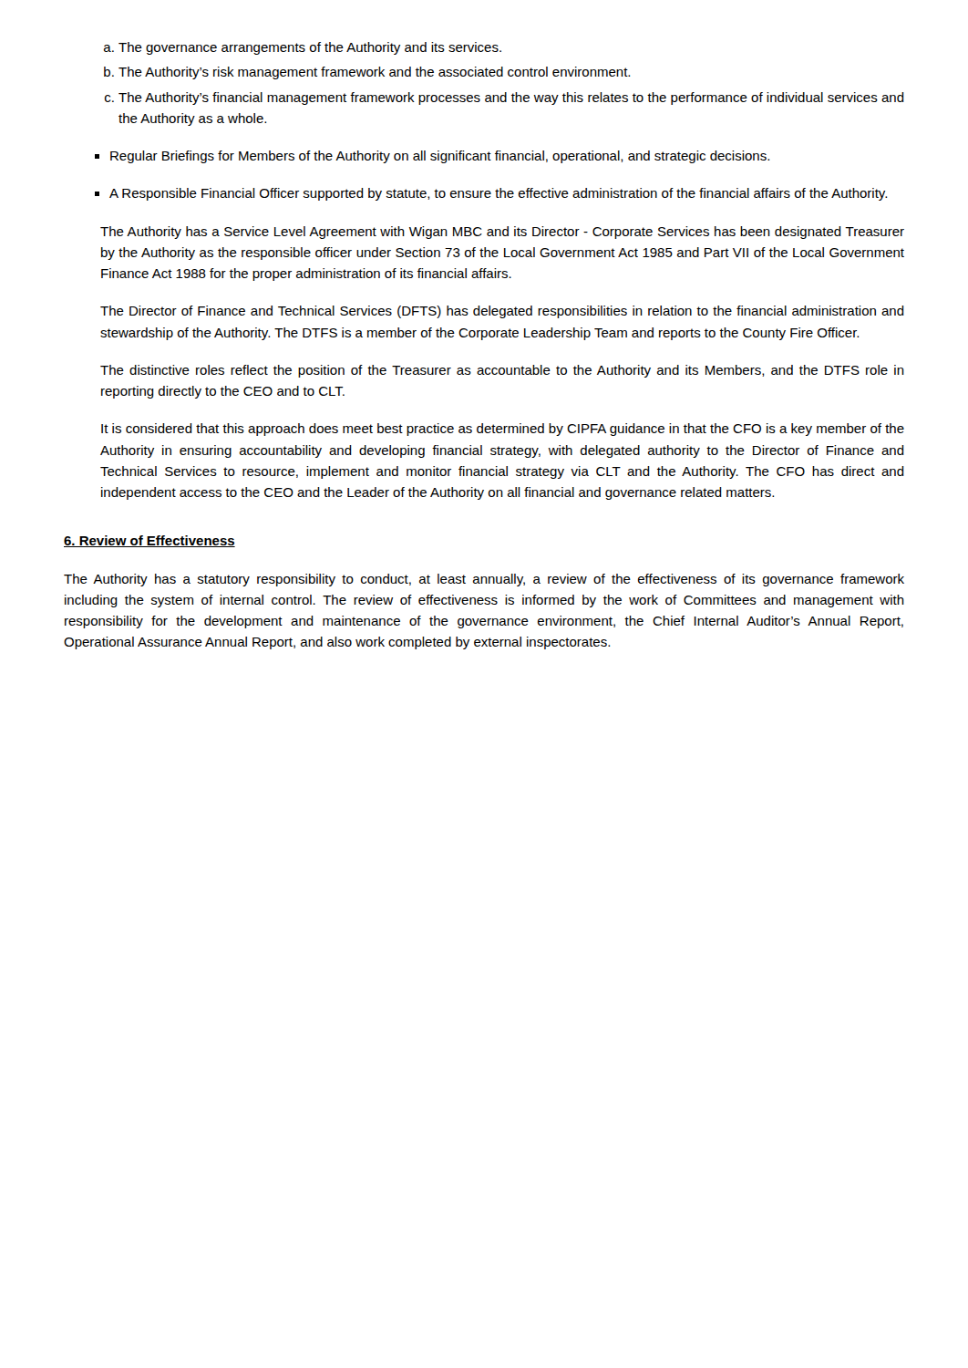The governance arrangements of the Authority and its services.
The Authority’s risk management framework and the associated control environment.
The Authority’s financial management framework processes and the way this relates to the performance of individual services and the Authority as a whole.
Regular Briefings for Members of the Authority on all significant financial, operational, and strategic decisions.
A Responsible Financial Officer supported by statute, to ensure the effective administration of the financial affairs of the Authority.
The Authority has a Service Level Agreement with Wigan MBC and its Director - Corporate Services has been designated Treasurer by the Authority as the responsible officer under Section 73 of the Local Government Act 1985 and Part VII of the Local Government Finance Act 1988 for the proper administration of its financial affairs.
The Director of Finance and Technical Services (DFTS) has delegated responsibilities in relation to the financial administration and stewardship of the Authority. The DTFS is a member of the Corporate Leadership Team and reports to the County Fire Officer.
The distinctive roles reflect the position of the Treasurer as accountable to the Authority and its Members, and the DTFS role in reporting directly to the CEO and to CLT.
It is considered that this approach does meet best practice as determined by CIPFA guidance in that the CFO is a key member of the Authority in ensuring accountability and developing financial strategy, with delegated authority to the Director of Finance and Technical Services to resource, implement and monitor financial strategy via CLT and the Authority. The CFO has direct and independent access to the CEO and the Leader of the Authority on all financial and governance related matters.
6. Review of Effectiveness
The Authority has a statutory responsibility to conduct, at least annually, a review of the effectiveness of its governance framework including the system of internal control. The review of effectiveness is informed by the work of Committees and management with responsibility for the development and maintenance of the governance environment, the Chief Internal Auditor’s Annual Report, Operational Assurance Annual Report, and also work completed by external inspectorates.